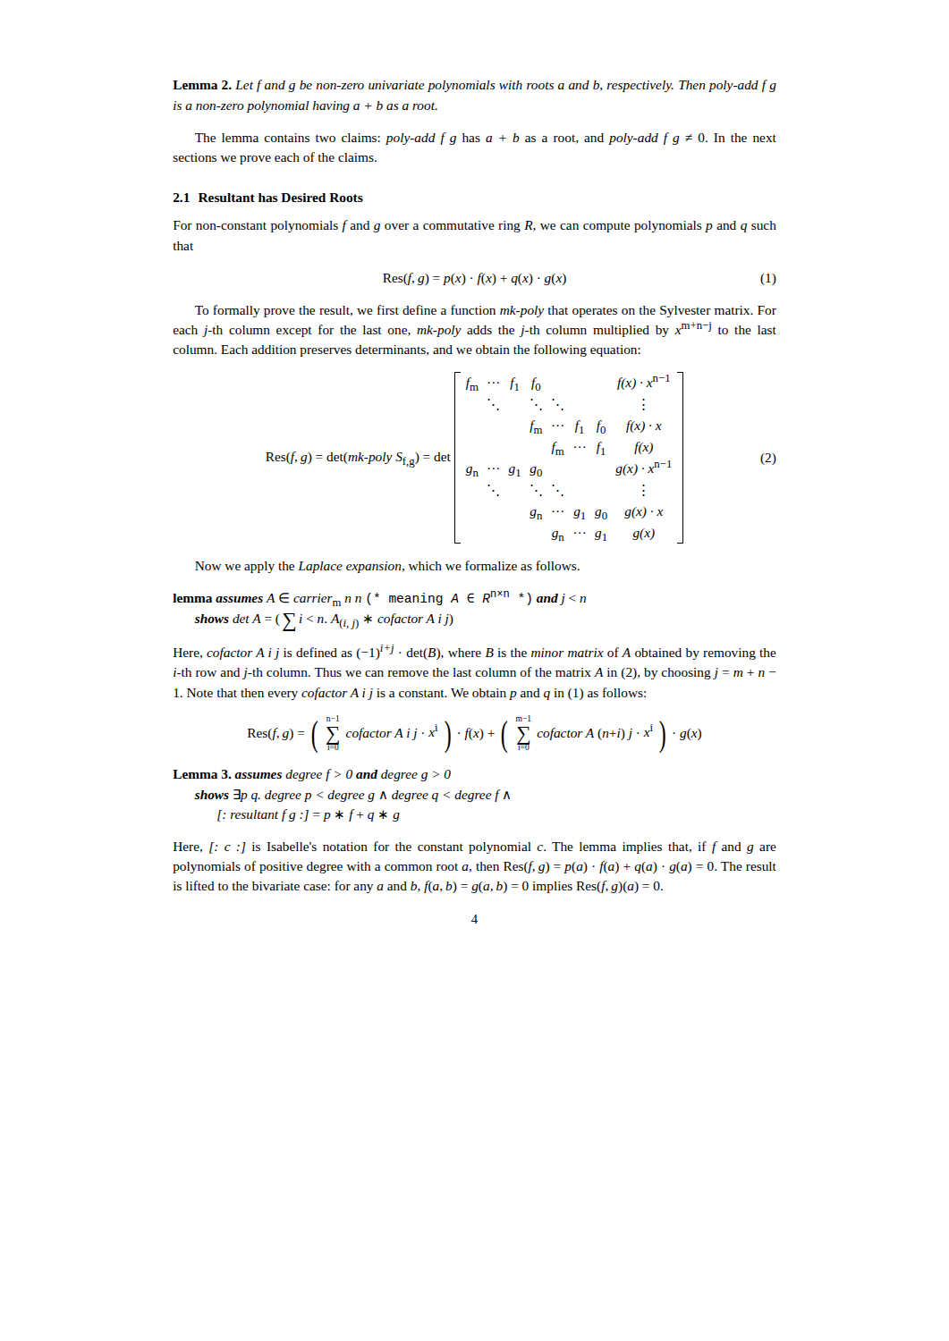Lemma 2. Let f and g be non-zero univariate polynomials with roots a and b, respectively. Then poly-add f g is a non-zero polynomial having a + b as a root.
The lemma contains two claims: poly-add f g has a + b as a root, and poly-add f g ≠ 0. In the next sections we prove each of the claims.
2.1 Resultant has Desired Roots
For non-constant polynomials f and g over a commutative ring R, we can compute polynomials p and q such that
Res(f, g) = p(x) · f(x) + q(x) · g(x) (1)
To formally prove the result, we first define a function mk-poly that operates on the Sylvester matrix. For each j-th column except for the last one, mk-poly adds the j-th column multiplied by xm+n−j to the last column. Each addition preserves determinants, and we obtain the following equation:
Res(f, g) = det(mk-poly Sf,g) = det
| f m | ··· | f 1 | f 0 | | | | f ( x ) · x n−1 |
| | ⋱ | | ⋱ | ⋱ | | | ⋮ |
| | | | f m | ··· | f 1 | f 0 | f ( x ) · x |
| | | | | f m | ··· | f 1 | f ( x ) |
| g n | ··· | g 1 | g 0 | | | | g ( x ) · x n−1 |
| | ⋱ | | ⋱ | ⋱ | | | ⋮ |
| | | | g n | ··· | g 1 | g 0 | g ( x ) · x |
| | | | | g n | ··· | g 1 | g ( x ) |
(2)
Now we apply the Laplace expansion, which we formalize as follows.
lemma assumes A ∈ carrierm n n (* meaning A ∈ Rn×n *) and j < n shows det A = (∑i < n. A(i, j) ∗ cofactor A i j)
Here, cofactor A i j is defined as (−1)i+j · det(B), where B is the minor matrix of A obtained by removing the i-th row and j-th column. Thus we can remove the last column of the matrix A in (2), by choosing j = m + n − 1. Note that then every cofactor A i j is a constant. We obtain p and q in (1) as follows:
Res(f, g) = ( n−1∑i=0 cofactor A i j · xi ) · f(x) + ( m−1∑i=0 cofactor A (n+i) j · xi ) · g(x)
Lemma 3. assumes degree f > 0 and degree g > 0 shows ∃p q. degree p < degree g ∧ degree q < degree f ∧ [: resultant f g :] = p ∗ f + q ∗ g
Here, [: c :] is Isabelle's notation for the constant polynomial c. The lemma implies that, if f and g are polynomials of positive degree with a common root a, then Res(f, g) = p(a) · f(a) + q(a) · g(a) = 0. The result is lifted to the bivariate case: for any a and b, f(a, b) = g(a, b) = 0 implies Res(f, g)(a) = 0.
4